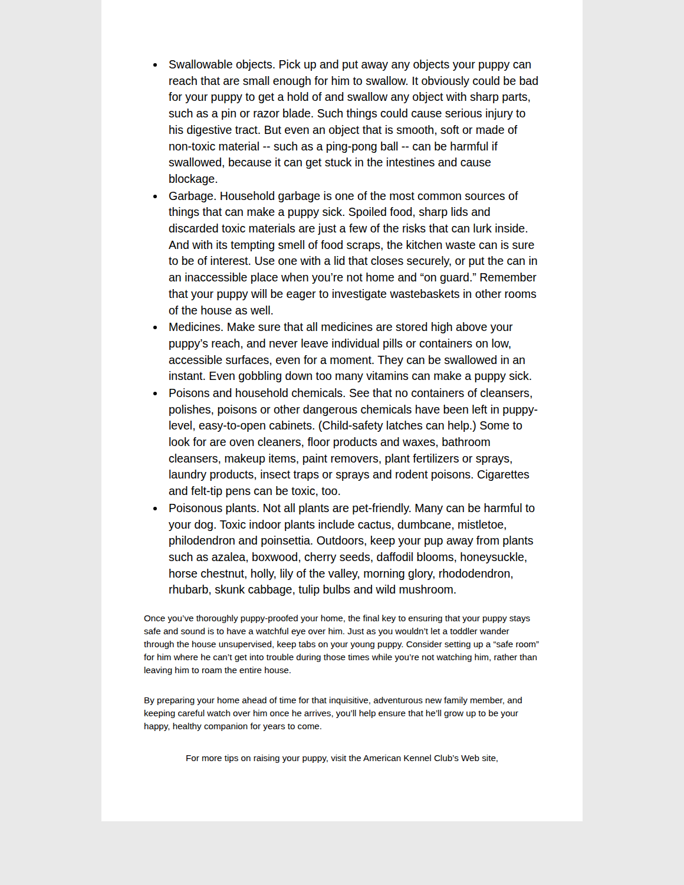Swallowable objects. Pick up and put away any objects your puppy can reach that are small enough for him to swallow. It obviously could be bad for your puppy to get a hold of and swallow any object with sharp parts, such as a pin or razor blade. Such things could cause serious injury to his digestive tract. But even an object that is smooth, soft or made of non-toxic material -- such as a ping-pong ball -- can be harmful if swallowed, because it can get stuck in the intestines and cause blockage.
Garbage. Household garbage is one of the most common sources of things that can make a puppy sick. Spoiled food, sharp lids and discarded toxic materials are just a few of the risks that can lurk inside. And with its tempting smell of food scraps, the kitchen waste can is sure to be of interest. Use one with a lid that closes securely, or put the can in an inaccessible place when you’re not home and “on guard.” Remember that your puppy will be eager to investigate wastebaskets in other rooms of the house as well.
Medicines. Make sure that all medicines are stored high above your puppy’s reach, and never leave individual pills or containers on low, accessible surfaces, even for a moment. They can be swallowed in an instant. Even gobbling down too many vitamins can make a puppy sick.
Poisons and household chemicals. See that no containers of cleansers, polishes, poisons or other dangerous chemicals have been left in puppy-level, easy-to-open cabinets. (Child-safety latches can help.) Some to look for are oven cleaners, floor products and waxes, bathroom cleansers, makeup items, paint removers, plant fertilizers or sprays, laundry products, insect traps or sprays and rodent poisons. Cigarettes and felt-tip pens can be toxic, too.
Poisonous plants. Not all plants are pet-friendly. Many can be harmful to your dog. Toxic indoor plants include cactus, dumbcane, mistletoe, philodendron and poinsettia. Outdoors, keep your pup away from plants such as azalea, boxwood, cherry seeds, daffodil blooms, honeysuckle, horse chestnut, holly, lily of the valley, morning glory, rhododendron, rhubarb, skunk cabbage, tulip bulbs and wild mushroom.
Once you’ve thoroughly puppy-proofed your home, the final key to ensuring that your puppy stays safe and sound is to have a watchful eye over him. Just as you wouldn’t let a toddler wander through the house unsupervised, keep tabs on your young puppy. Consider setting up a “safe room” for him where he can’t get into trouble during those times while you’re not watching him, rather than leaving him to roam the entire house.
By preparing your home ahead of time for that inquisitive, adventurous new family member, and keeping careful watch over him once he arrives, you’ll help ensure that he’ll grow up to be your happy, healthy companion for years to come.
For more tips on raising your puppy, visit the American Kennel Club’s Web site,